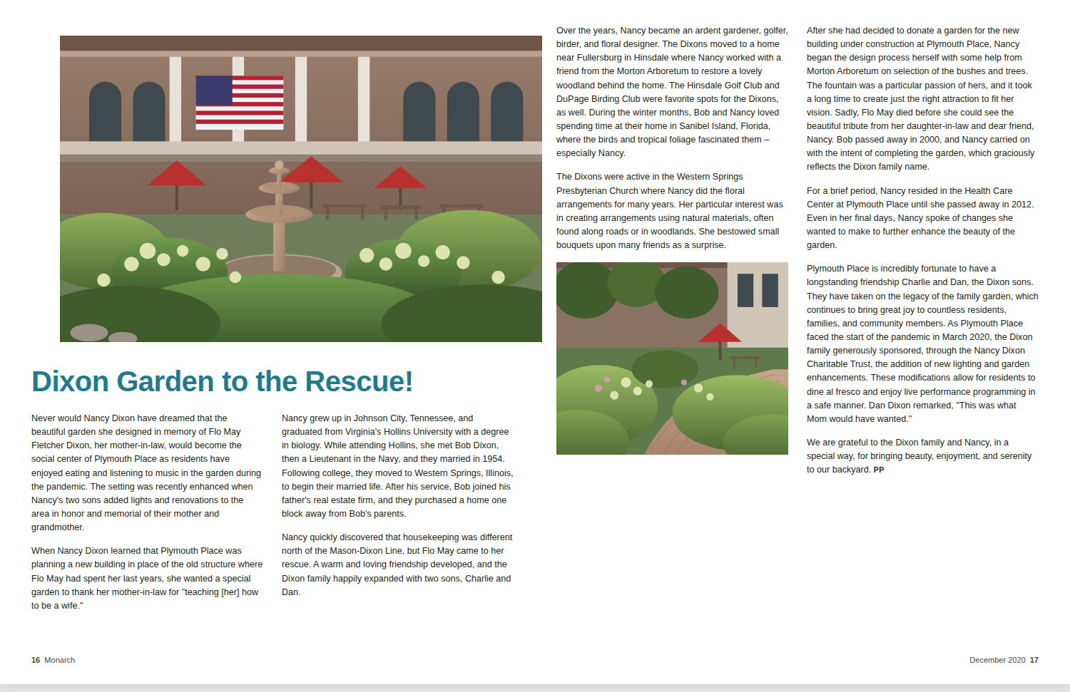Dixon Garden to the Rescue!
Never would Nancy Dixon have dreamed that the beautiful garden she designed in memory of Flo May Fletcher Dixon, her mother-in-law, would become the social center of Plymouth Place as residents have enjoyed eating and listening to music in the garden during the pandemic. The setting was recently enhanced when Nancy's two sons added lights and renovations to the area in honor and memorial of their mother and grandmother.
When Nancy Dixon learned that Plymouth Place was planning a new building in place of the old structure where Flo May had spent her last years, she wanted a special garden to thank her mother-in-law for "teaching [her] how to be a wife."
Nancy grew up in Johnson City, Tennessee, and graduated from Virginia's Hollins University with a degree in biology. While attending Hollins, she met Bob Dixon, then a Lieutenant in the Navy, and they married in 1954. Following college, they moved to Western Springs, Illinois, to begin their married life. After his service, Bob joined his father's real estate firm, and they purchased a home one block away from Bob's parents.
Nancy quickly discovered that housekeeping was different north of the Mason-Dixon Line, but Flo May came to her rescue. A warm and loving friendship developed, and the Dixon family happily expanded with two sons, Charlie and Dan.
16 Monarch
Over the years, Nancy became an ardent gardener, golfer, birder, and floral designer. The Dixons moved to a home near Fullersburg in Hinsdale where Nancy worked with a friend from the Morton Arboretum to restore a lovely woodland behind the home. The Hinsdale Golf Club and DuPage Birding Club were favorite spots for the Dixons, as well. During the winter months, Bob and Nancy loved spending time at their home in Sanibel Island, Florida, where the birds and tropical foliage fascinated them – especially Nancy.
The Dixons were active in the Western Springs Presbyterian Church where Nancy did the floral arrangements for many years. Her particular interest was in creating arrangements using natural materials, often found along roads or in woodlands. She bestowed small bouquets upon many friends as a surprise.
After she had decided to donate a garden for the new building under construction at Plymouth Place, Nancy began the design process herself with some help from Morton Arboretum on selection of the bushes and trees. The fountain was a particular passion of hers, and it took a long time to create just the right attraction to fit her vision. Sadly, Flo May died before she could see the beautiful tribute from her daughter-in-law and dear friend, Nancy. Bob passed away in 2000, and Nancy carried on with the intent of completing the garden, which graciously reflects the Dixon family name.
For a brief period, Nancy resided in the Health Care Center at Plymouth Place until she passed away in 2012. Even in her final days, Nancy spoke of changes she wanted to make to further enhance the beauty of the garden.
Plymouth Place is incredibly fortunate to have a longstanding friendship Charlie and Dan, the Dixon sons. They have taken on the legacy of the family garden, which continues to bring great joy to countless residents, families, and community members. As Plymouth Place faced the start of the pandemic in March 2020, the Dixon family generously sponsored, through the Nancy Dixon Charitable Trust, the addition of new lighting and garden enhancements. These modifications allow for residents to dine al fresco and enjoy live performance programming in a safe manner. Dan Dixon remarked, "This was what Mom would have wanted."
We are grateful to the Dixon family and Nancy, in a special way, for bringing beauty, enjoyment, and serenity to our backyard. PP
December 2020 17